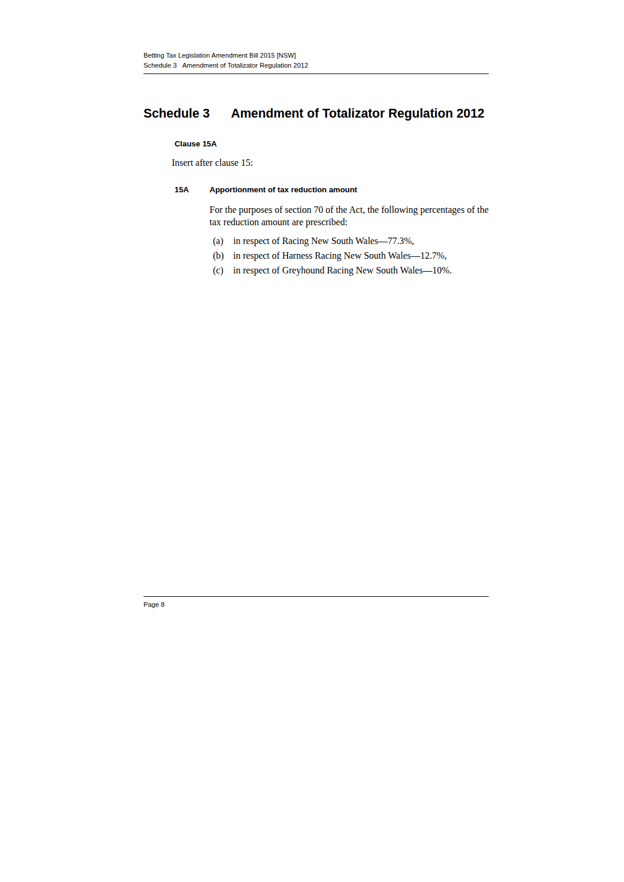Betting Tax Legislation Amendment Bill 2015 [NSW]
Schedule 3 Amendment of Totalizator Regulation 2012
Schedule 3 Amendment of Totalizator Regulation 2012
Clause 15A
Insert after clause 15:
15A Apportionment of tax reduction amount
For the purposes of section 70 of the Act, the following percentages of the tax reduction amount are prescribed:
(a) in respect of Racing New South Wales—77.3%,
(b) in respect of Harness Racing New South Wales—12.7%,
(c) in respect of Greyhound Racing New South Wales—10%.
Page 8